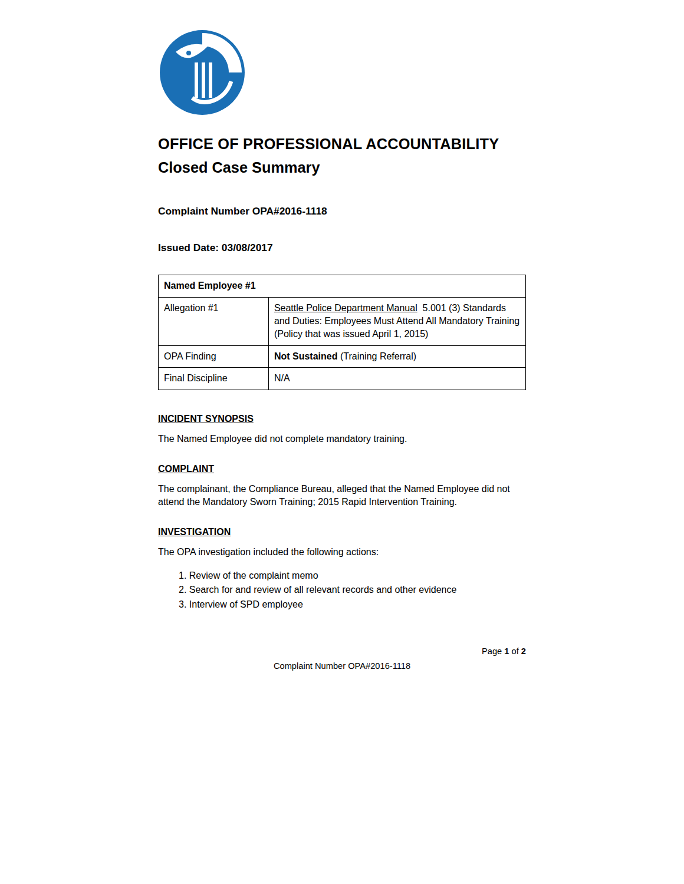OFFICE OF PROFESSIONAL ACCOUNTABILITY
Closed Case Summary
Complaint Number OPA#2016-1118
Issued Date: 03/08/2017
| Named Employee #1 |
| Allegation #1 | Seattle Police Department Manual 5.001 (3) Standards and Duties: Employees Must Attend All Mandatory Training (Policy that was issued April 1, 2015) |
| OPA Finding | Not Sustained (Training Referral) |
| Final Discipline | N/A |
Incident Synopsis
The Named Employee did not complete mandatory training.
Complaint
The complainant, the Compliance Bureau, alleged that the Named Employee did not attend the Mandatory Sworn Training; 2015 Rapid Intervention Training.
Investigation
The OPA investigation included the following actions:
Review of the complaint memo
Search for and review of all relevant records and other evidence
Interview of SPD employee
Page 1 of 2
Complaint Number OPA#2016-1118